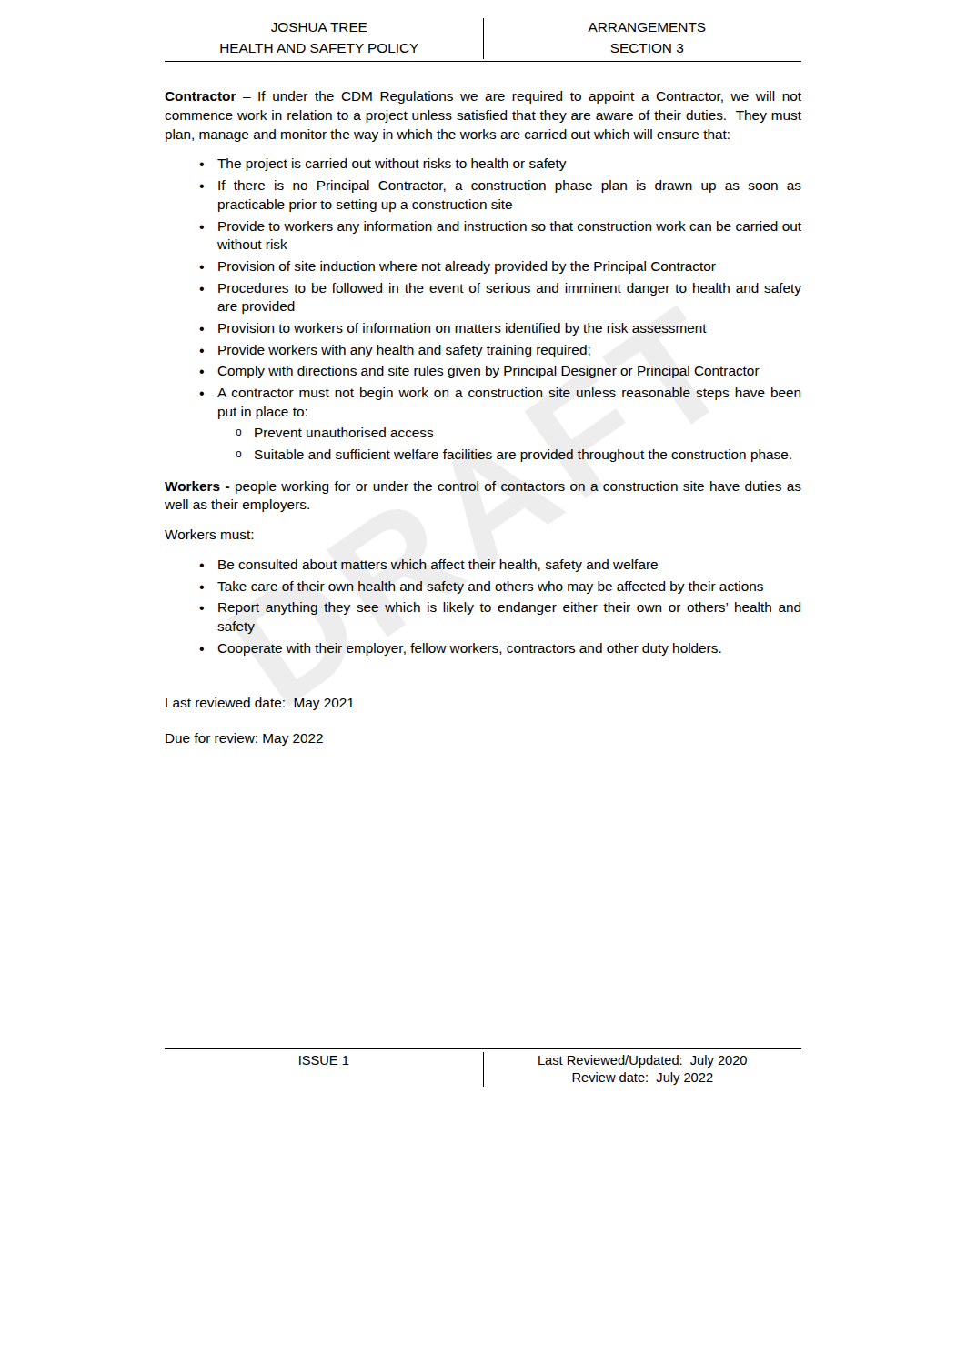DRAFT
| JOSHUA TREE | ARRANGEMENTS |
| HEALTH AND SAFETY POLICY | SECTION 3 |
Contractor – If under the CDM Regulations we are required to appoint a Contractor, we will not commence work in relation to a project unless satisfied that they are aware of their duties. They must plan, manage and monitor the way in which the works are carried out which will ensure that:
The project is carried out without risks to health or safety
If there is no Principal Contractor, a construction phase plan is drawn up as soon as practicable prior to setting up a construction site
Provide to workers any information and instruction so that construction work can be carried out without risk
Provision of site induction where not already provided by the Principal Contractor
Procedures to be followed in the event of serious and imminent danger to health and safety are provided
Provision to workers of information on matters identified by the risk assessment
Provide workers with any health and safety training required;
Comply with directions and site rules given by Principal Designer or Principal Contractor
A contractor must not begin work on a construction site unless reasonable steps have been put in place to:
Prevent unauthorised access
Suitable and sufficient welfare facilities are provided throughout the construction phase.
Workers - people working for or under the control of contactors on a construction site have duties as well as their employers.
Workers must:
Be consulted about matters which affect their health, safety and welfare
Take care of their own health and safety and others who may be affected by their actions
Report anything they see which is likely to endanger either their own or others’ health and safety
Cooperate with their employer, fellow workers, contractors and other duty holders.
Last reviewed date: May 2021
Due for review: May 2022
| ISSUE 1 | Last Reviewed/Updated: July 2020 Review date: July 2022 |